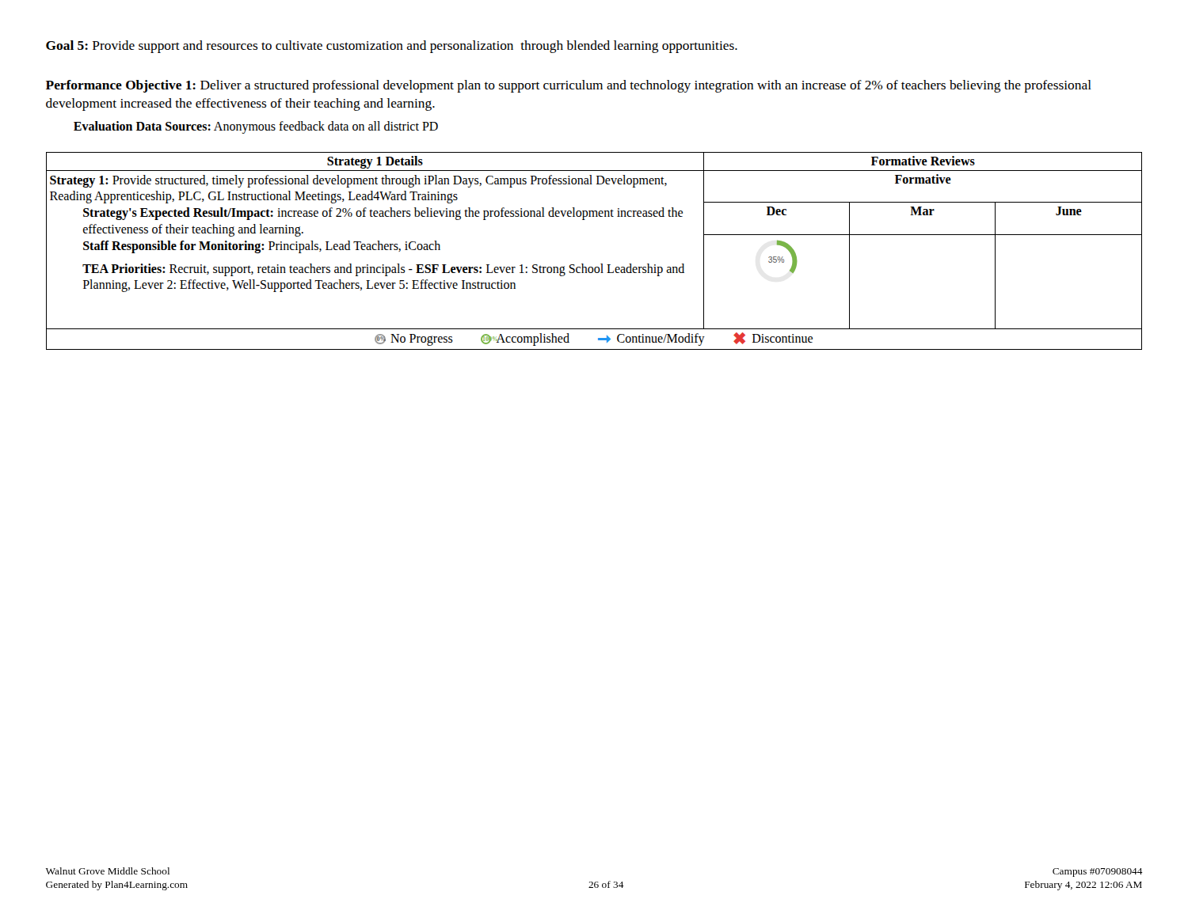Goal 5: Provide support and resources to cultivate customization and personalization through blended learning opportunities.
Performance Objective 1: Deliver a structured professional development plan to support curriculum and technology integration with an increase of 2% of teachers believing the professional development increased the effectiveness of their teaching and learning.
Evaluation Data Sources: Anonymous feedback data on all district PD
| Strategy 1 Details | Formative Reviews |
| Strategy 1: Provide structured, timely professional development through iPlan Days, Campus Professional Development, Reading Apprenticeship, PLC, GL Instructional Meetings, Lead4Ward Trainings Strategy's Expected Result/Impact: increase of 2% of teachers believing the professional development increased the effectiveness of their teaching and learning. Staff Responsible for Monitoring: Principals, Lead Teachers, iCoach TEA Priorities: Recruit, support, retain teachers and principals - ESF Levers: Lever 1: Strong School Leadership and Planning, Lever 2: Effective, Well-Supported Teachers, Lever 5: Effective Instruction | Formative |
| Dec | Mar | June |
| 35% | | |
| 0% No Progress 100% Accomplished ➞ Continue/Modify ✖ Discontinue |
Walnut Grove Middle School
Generated by Plan4Learning.com
26 of 34
Campus #070908044
February 4, 2022 12:06 AM